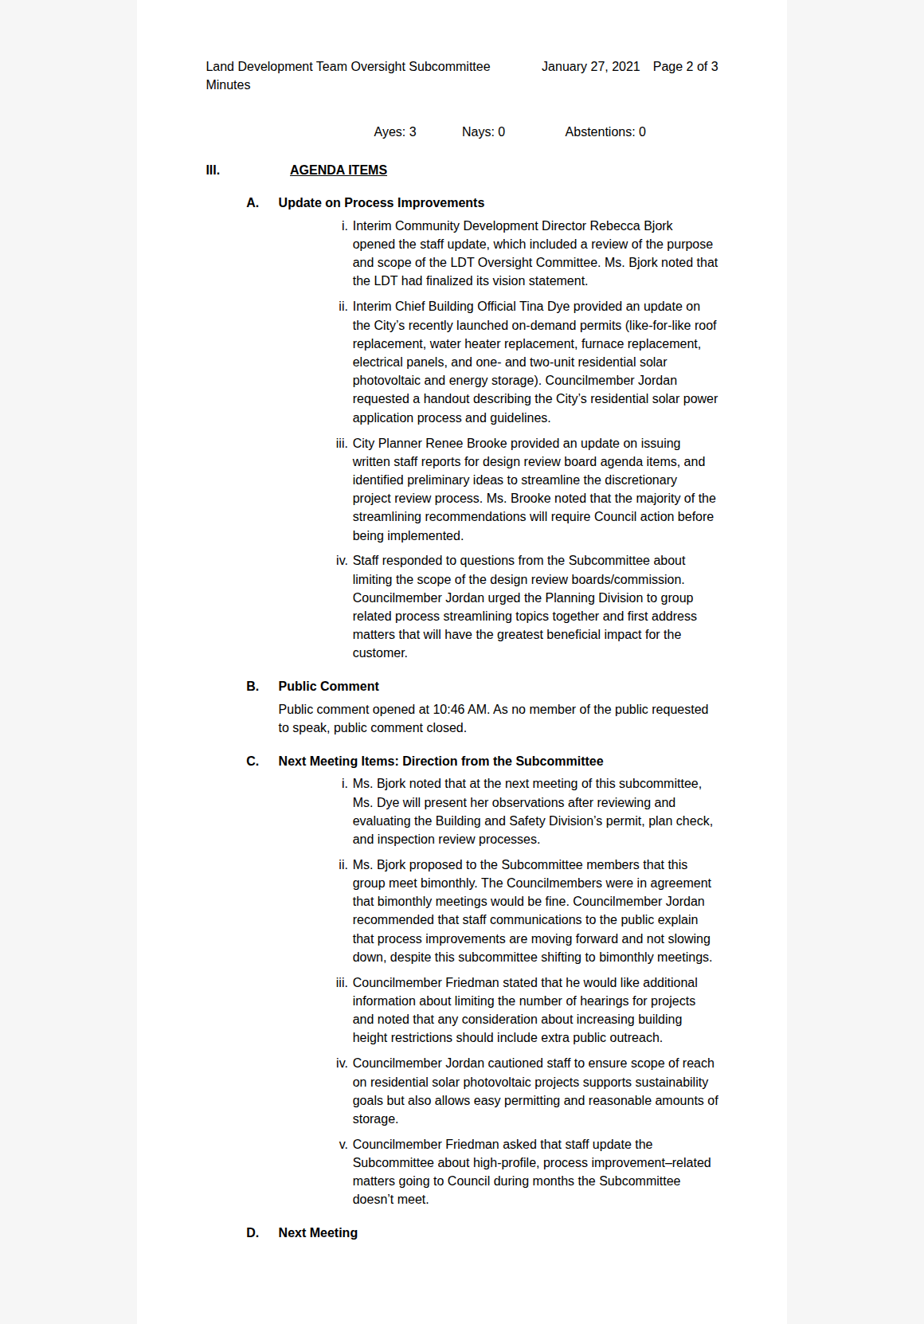Land Development Team Oversight Subcommittee Minutes
January 27, 2021
Page 2 of 3
Ayes: 3 Nays: 0 Abstentions: 0
III.
AGENDA ITEMS
A. Update on Process Improvements
i. Interim Community Development Director Rebecca Bjork opened the staff update, which included a review of the purpose and scope of the LDT Oversight Committee. Ms. Bjork noted that the LDT had finalized its vision statement.
ii. Interim Chief Building Official Tina Dye provided an update on the City’s recently launched on-demand permits (like-for-like roof replacement, water heater replacement, furnace replacement, electrical panels, and one- and two-unit residential solar photovoltaic and energy storage). Councilmember Jordan requested a handout describing the City’s residential solar power application process and guidelines.
iii. City Planner Renee Brooke provided an update on issuing written staff reports for design review board agenda items, and identified preliminary ideas to streamline the discretionary project review process. Ms. Brooke noted that the majority of the streamlining recommendations will require Council action before being implemented.
iv. Staff responded to questions from the Subcommittee about limiting the scope of the design review boards/commission. Councilmember Jordan urged the Planning Division to group related process streamlining topics together and first address matters that will have the greatest beneficial impact for the customer.
B. Public Comment
Public comment opened at 10:46 AM. As no member of the public requested to speak, public comment closed.
C. Next Meeting Items: Direction from the Subcommittee
i. Ms. Bjork noted that at the next meeting of this subcommittee, Ms. Dye will present her observations after reviewing and evaluating the Building and Safety Division’s permit, plan check, and inspection review processes.
ii. Ms. Bjork proposed to the Subcommittee members that this group meet bimonthly. The Councilmembers were in agreement that bimonthly meetings would be fine. Councilmember Jordan recommended that staff communications to the public explain that process improvements are moving forward and not slowing down, despite this subcommittee shifting to bimonthly meetings.
iii. Councilmember Friedman stated that he would like additional information about limiting the number of hearings for projects and noted that any consideration about increasing building height restrictions should include extra public outreach.
iv. Councilmember Jordan cautioned staff to ensure scope of reach on residential solar photovoltaic projects supports sustainability goals but also allows easy permitting and reasonable amounts of storage.
v. Councilmember Friedman asked that staff update the Subcommittee about high-profile, process improvement–related matters going to Council during months the Subcommittee doesn’t meet.
D. Next Meeting